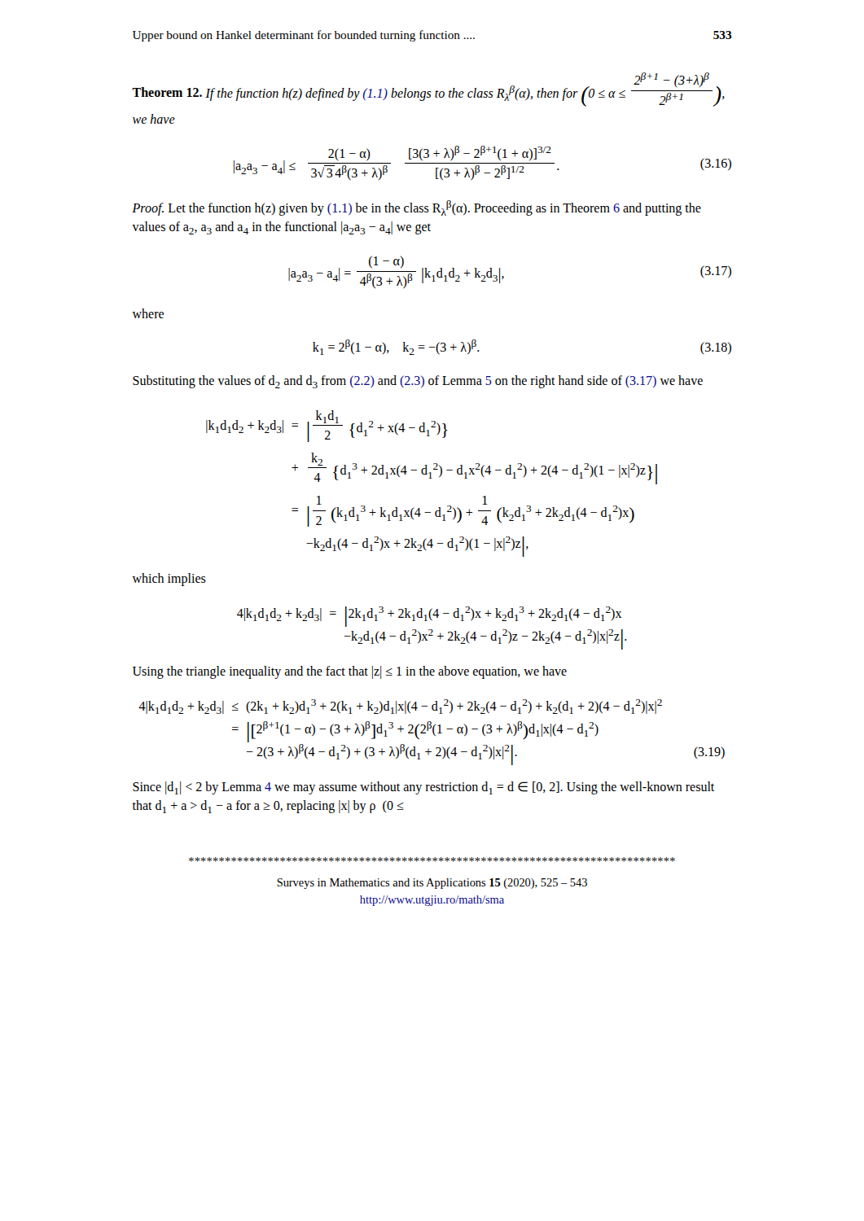Upper bound on Hankel determinant for bounded turning function .... 533
Theorem 12. If the function h(z) defined by (1.1) belongs to the class Rλβ(α), then for (0 ≤ α ≤ 2β+1 − (3+λ)β 2β+1), we have
|a2a3 − a4| ≤ 2(1 − α) 3√34β(3 + λ)β [3(3 + λ)β − 2β+1(1 + α)]3/2[(3 + λ)β − 2β]1/2.
(3.16)
Proof. Let the function h(z) given by (1.1) be in the class Rλβ(α). Proceeding as in Theorem 6 and putting the values of a2, a3 and a4 in the functional |a2a3 − a4| we get
|a2a3 − a4| = (1 − α) 4β(3 + λ)β |k1d1d2 + k2d3|,
(3.17)
where
k1 = 2β(1 − α), k2 = −(3 + λ)β.
(3.18)
Substituting the values of d2 and d3 from (2.2) and (2.3) of Lemma 5 on the right hand side of (3.17) we have
| /k 1 d 1 d 2 + k 2 d 3 / | = | / k 1 d 1 2 { d 1 2 + x(4 − d 1 2 ) } |
| | + | k 2 4 { d 1 3 + 2d 1 x(4 − d 1 2 ) − d 1 x 2 (4 − d 1 2 ) + 2(4 − d 1 2 )(1 − /x/ 2 )z } / |
| | = | / 1 2 ( k 1 d 1 3 + k 1 d 1 x(4 − d 1 2 ) ) + 1 4 ( k 2 d 1 3 + 2k 2 d 1 (4 − d 1 2 )x ) |
| | | −k 2 d 1 (4 − d 1 2 )x + 2k 2 (4 − d 1 2 )(1 − /x/ 2 )z / , |
which implies
| 4/k 1 d 1 d 2 + k 2 d 3 / | = | / 2k 1 d 1 3 + 2k 1 d 1 (4 − d 1 2 )x + k 2 d 1 3 + 2k 2 d 1 (4 − d 1 2 )x |
| | | −k 2 d 1 (4 − d 1 2 )x 2 + 2k 2 (4 − d 1 2 )z − 2k 2 (4 − d 1 2 )/x/ 2 z / . |
Using the triangle inequality and the fact that |z| ≤ 1 in the above equation, we have
| 4/k 1 d 1 d 2 + k 2 d 3 / | ≤ | (2k 1 + k 2 )d 1 3 + 2(k 1 + k 2 )d 1 /x/(4 − d 1 2 ) + 2k 2 (4 − d 1 2 ) + k 2 (d 1 + 2)(4 − d 1 2 )/x/ 2 | |
| | = | / [ 2 β+1 (1 − α) − (3 + λ) β ] d 1 3 + 2 ( 2 β (1 − α) − (3 + λ) β ) d 1 /x/(4 − d 1 2 ) | |
| | | − 2(3 + λ) β (4 − d 1 2 ) + (3 + λ) β (d 1 + 2)(4 − d 1 2 )/x/ 2 / . | (3.19) |
Since |d1| < 2 by Lemma 4 we may assume without any restriction d1 = d ∈ [0, 2]. Using the well-known result that d1 + a > d1 − a for a ≥ 0, replacing |x| by ρ (0 ≤
******************************************************************************** Surveys in Mathematics and its Applications 15 (2020), 525 – 543
http://www.utgjiu.ro/math/sma